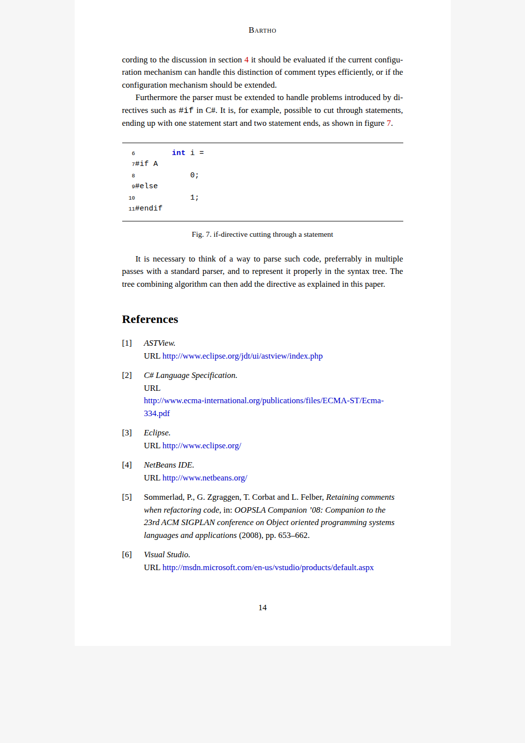Bartho
cording to the discussion in section 4 it should be evaluated if the current configuration mechanism can handle this distinction of comment types efficiently, or if the configuration mechanism should be extended.
Furthermore the parser must be extended to handle problems introduced by directives such as #if in C#. It is, for example, possible to cut through statements, ending up with one statement start and two statement ends, as shown in figure 7.
| 6 | int i = |
| 7 | #if A |
| 8 | 0; |
| 9 | #else |
| 10 | 1; |
| 11 | #endif |
Fig. 7. if-directive cutting through a statement
It is necessary to think of a way to parse such code, preferrably in multiple passes with a standard parser, and to represent it properly in the syntax tree. The tree combining algorithm can then add the directive as explained in this paper.
References
[1] ASTView.
URL http://www.eclipse.org/jdt/ui/astview/index.php
[2] C# Language Specification.
URL http://www.ecma-international.org/publications/files/ECMA-ST/Ecma-334.pdf
[3] Eclipse.
URL http://www.eclipse.org/
[4] NetBeans IDE.
URL http://www.netbeans.org/
[5] Sommerlad, P., G. Zgraggen, T. Corbat and L. Felber, Retaining comments when refactoring code, in: OOPSLA Companion ’08: Companion to the 23rd ACM SIGPLAN conference on Object oriented programming systems languages and applications (2008), pp. 653–662.
[6] Visual Studio.
URL http://msdn.microsoft.com/en-us/vstudio/products/default.aspx
14